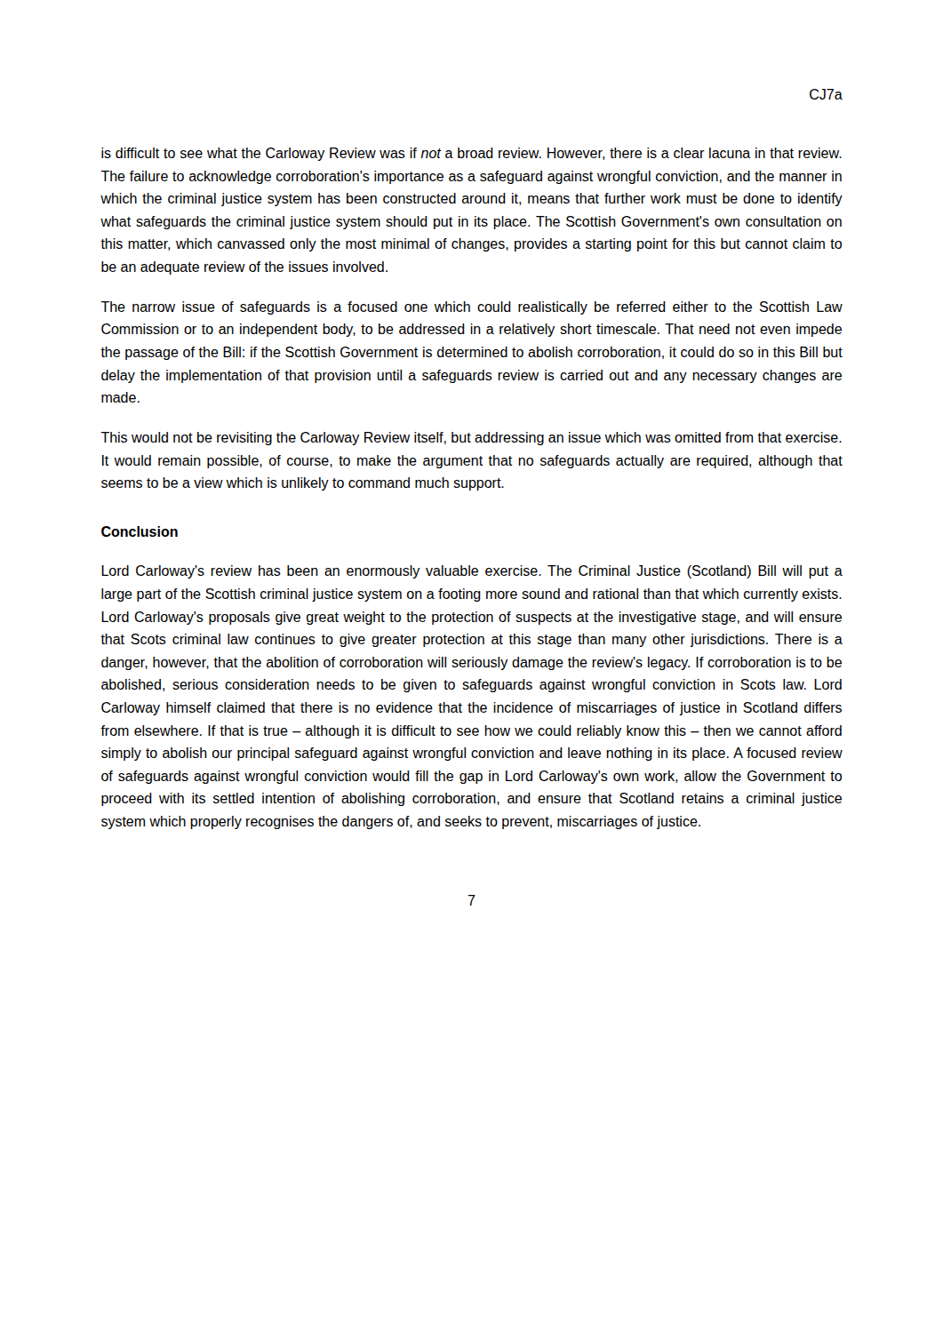CJ7a
is difficult to see what the Carloway Review was if not a broad review. However, there is a clear lacuna in that review. The failure to acknowledge corroboration's importance as a safeguard against wrongful conviction, and the manner in which the criminal justice system has been constructed around it, means that further work must be done to identify what safeguards the criminal justice system should put in its place. The Scottish Government's own consultation on this matter, which canvassed only the most minimal of changes, provides a starting point for this but cannot claim to be an adequate review of the issues involved.
The narrow issue of safeguards is a focused one which could realistically be referred either to the Scottish Law Commission or to an independent body, to be addressed in a relatively short timescale. That need not even impede the passage of the Bill: if the Scottish Government is determined to abolish corroboration, it could do so in this Bill but delay the implementation of that provision until a safeguards review is carried out and any necessary changes are made.
This would not be revisiting the Carloway Review itself, but addressing an issue which was omitted from that exercise. It would remain possible, of course, to make the argument that no safeguards actually are required, although that seems to be a view which is unlikely to command much support.
Conclusion
Lord Carloway's review has been an enormously valuable exercise. The Criminal Justice (Scotland) Bill will put a large part of the Scottish criminal justice system on a footing more sound and rational than that which currently exists. Lord Carloway's proposals give great weight to the protection of suspects at the investigative stage, and will ensure that Scots criminal law continues to give greater protection at this stage than many other jurisdictions. There is a danger, however, that the abolition of corroboration will seriously damage the review's legacy. If corroboration is to be abolished, serious consideration needs to be given to safeguards against wrongful conviction in Scots law. Lord Carloway himself claimed that there is no evidence that the incidence of miscarriages of justice in Scotland differs from elsewhere. If that is true – although it is difficult to see how we could reliably know this – then we cannot afford simply to abolish our principal safeguard against wrongful conviction and leave nothing in its place. A focused review of safeguards against wrongful conviction would fill the gap in Lord Carloway's own work, allow the Government to proceed with its settled intention of abolishing corroboration, and ensure that Scotland retains a criminal justice system which properly recognises the dangers of, and seeks to prevent, miscarriages of justice.
7